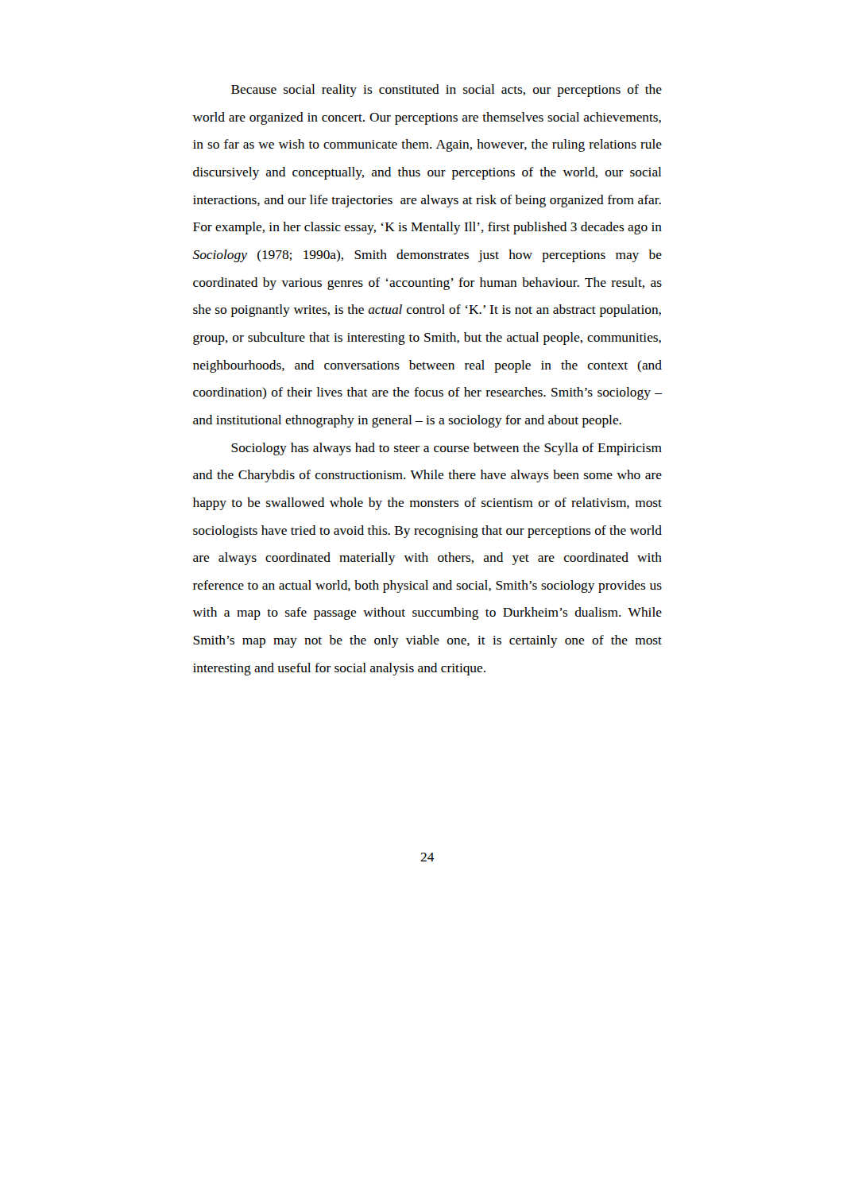Because social reality is constituted in social acts, our perceptions of the world are organized in concert. Our perceptions are themselves social achievements, in so far as we wish to communicate them. Again, however, the ruling relations rule discursively and conceptually, and thus our perceptions of the world, our social interactions, and our life trajectories are always at risk of being organized from afar. For example, in her classic essay, ‘K is Mentally Ill’, first published 3 decades ago in Sociology (1978; 1990a), Smith demonstrates just how perceptions may be coordinated by various genres of ‘accounting’ for human behaviour. The result, as she so poignantly writes, is the actual control of ‘K.’ It is not an abstract population, group, or subculture that is interesting to Smith, but the actual people, communities, neighbourhoods, and conversations between real people in the context (and coordination) of their lives that are the focus of her researches. Smith’s sociology – and institutional ethnography in general – is a sociology for and about people.
Sociology has always had to steer a course between the Scylla of Empiricism and the Charybdis of constructionism. While there have always been some who are happy to be swallowed whole by the monsters of scientism or of relativism, most sociologists have tried to avoid this. By recognising that our perceptions of the world are always coordinated materially with others, and yet are coordinated with reference to an actual world, both physical and social, Smith’s sociology provides us with a map to safe passage without succumbing to Durkheim’s dualism. While Smith’s map may not be the only viable one, it is certainly one of the most interesting and useful for social analysis and critique.
24